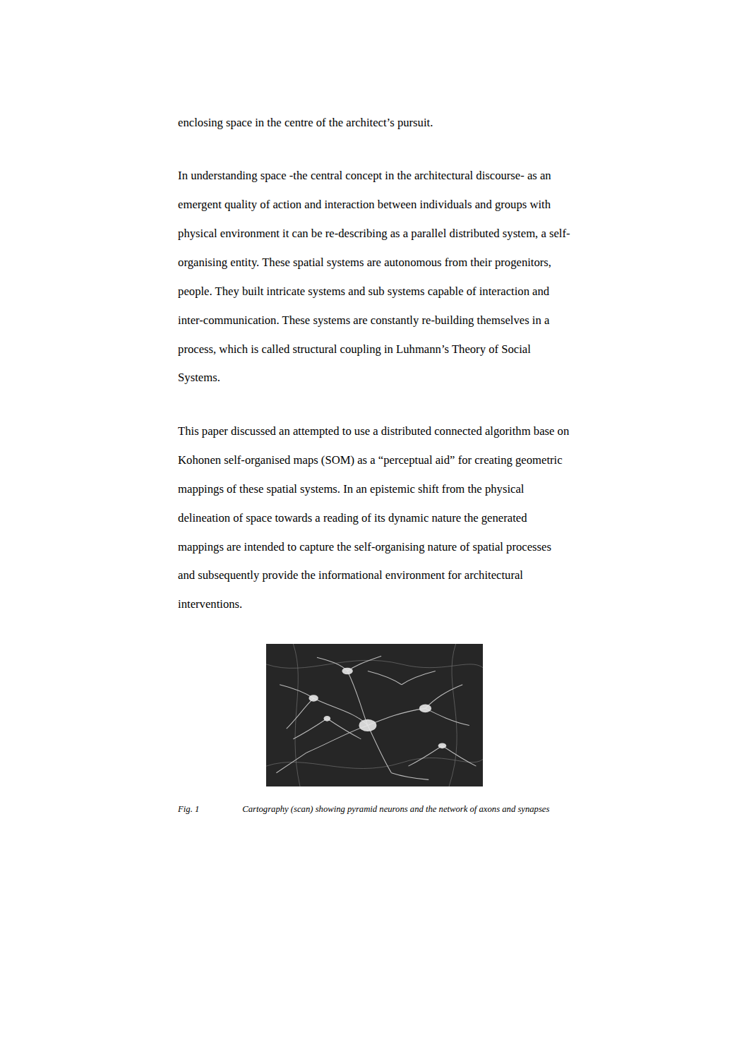enclosing space in the centre of the architect’s pursuit.
In understanding space -the central concept in the architectural discourse- as an emergent quality of action and interaction between individuals and groups with physical environment it can be re-describing as a parallel distributed system, a self-organising entity. These spatial systems are autonomous from their progenitors, people. They built intricate systems and sub systems capable of interaction and inter-communication. These systems are constantly re-building themselves in a process, which is called structural coupling in Luhmann’s Theory of Social Systems.
This paper discussed an attempted to use a distributed connected algorithm base on Kohonen self-organised maps (SOM) as a “perceptual aid” for creating geometric mappings of these spatial systems. In an epistemic shift from the physical delineation of space towards a reading of its dynamic nature the generated mappings are intended to capture the self-organising nature of spatial processes and subsequently provide the informational environment for architectural interventions.
Fig. 1 Cartography (scan) showing pyramid neurons and the network of axons and synapses